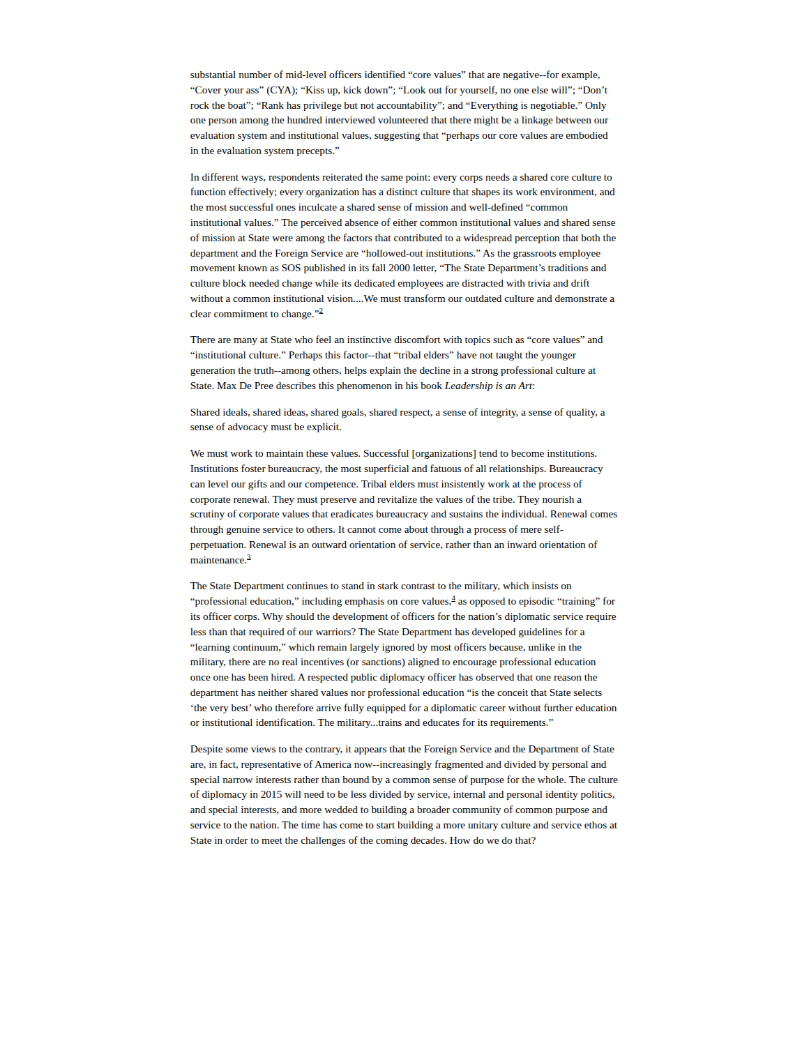substantial number of mid-level officers identified “core values” that are negative--for example, “Cover your ass” (CYA); “Kiss up, kick down”; “Look out for yourself, no one else will”; “Don’t rock the boat”; “Rank has privilege but not accountability”; and “Everything is negotiable.” Only one person among the hundred interviewed volunteered that there might be a linkage between our evaluation system and institutional values, suggesting that “perhaps our core values are embodied in the evaluation system precepts.”
In different ways, respondents reiterated the same point: every corps needs a shared core culture to function effectively; every organization has a distinct culture that shapes its work environment, and the most successful ones inculcate a shared sense of mission and well-defined “common institutional values.” The perceived absence of either common institutional values and shared sense of mission at State were among the factors that contributed to a widespread perception that both the department and the Foreign Service are “hollowed-out institutions.” As the grassroots employee movement known as SOS published in its fall 2000 letter, “The State Department’s traditions and culture block needed change while its dedicated employees are distracted with trivia and drift without a common institutional vision....We must transform our outdated culture and demonstrate a clear commitment to change.”2
There are many at State who feel an instinctive discomfort with topics such as “core values” and “institutional culture.” Perhaps this factor--that “tribal elders” have not taught the younger generation the truth--among others, helps explain the decline in a strong professional culture at State. Max De Pree describes this phenomenon in his book Leadership is an Art:
Shared ideals, shared ideas, shared goals, shared respect, a sense of integrity, a sense of quality, a sense of advocacy must be explicit.
We must work to maintain these values. Successful [organizations] tend to become institutions. Institutions foster bureaucracy, the most superficial and fatuous of all relationships. Bureaucracy can level our gifts and our competence. Tribal elders must insistently work at the process of corporate renewal. They must preserve and revitalize the values of the tribe. They nourish a scrutiny of corporate values that eradicates bureaucracy and sustains the individual. Renewal comes through genuine service to others. It cannot come about through a process of mere self-perpetuation. Renewal is an outward orientation of service, rather than an inward orientation of maintenance.3
The State Department continues to stand in stark contrast to the military, which insists on “professional education,” including emphasis on core values,4 as opposed to episodic “training” for its officer corps. Why should the development of officers for the nation’s diplomatic service require less than that required of our warriors? The State Department has developed guidelines for a “learning continuum,” which remain largely ignored by most officers because, unlike in the military, there are no real incentives (or sanctions) aligned to encourage professional education once one has been hired. A respected public diplomacy officer has observed that one reason the department has neither shared values nor professional education “is the conceit that State selects ‘the very best’ who therefore arrive fully equipped for a diplomatic career without further education or institutional identification. The military...trains and educates for its requirements.”
Despite some views to the contrary, it appears that the Foreign Service and the Department of State are, in fact, representative of America now--increasingly fragmented and divided by personal and special narrow interests rather than bound by a common sense of purpose for the whole. The culture of diplomacy in 2015 will need to be less divided by service, internal and personal identity politics, and special interests, and more wedded to building a broader community of common purpose and service to the nation. The time has come to start building a more unitary culture and service ethos at State in order to meet the challenges of the coming decades. How do we do that?